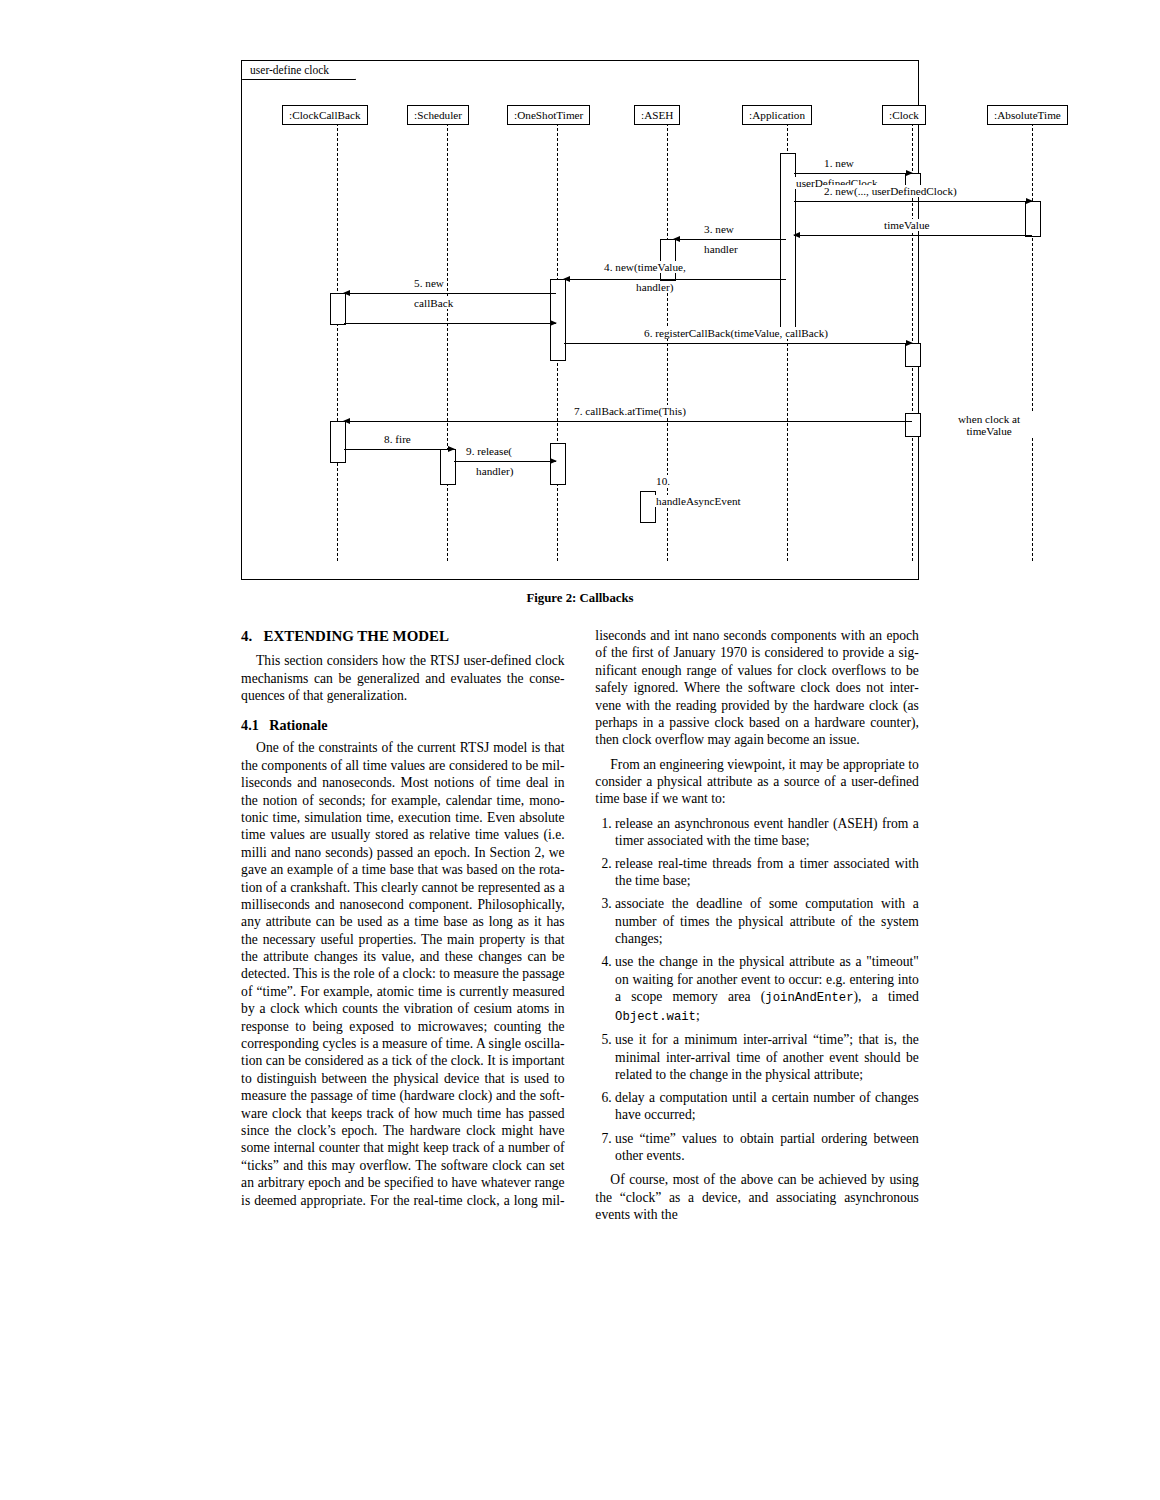user-define clock
:ClockCallBack
:Scheduler
:OneShotTimer
:ASEH
:Application
:Clock
:AbsoluteTime
1. new
userDefinedClock
2. new(..., userDefinedClock)
timeValue
3. new
handler
4. new(timeValue,
handler)
5. new
callBack
6. registerCallBack(timeValue, callBack)
7. callBack.atTime(This)
when clock at timeValue
8. fire
9. release(
handler)
10.
handleAsyncEvent
Figure 2: Callbacks
4. EXTENDING THE MODEL
This section considers how the RTSJ user-defined clock mechanisms can be generalized and evaluates the consequences of that generalization.
4.1 Rationale
One of the constraints of the current RTSJ model is that the components of all time values are considered to be milliseconds and nanoseconds. Most notions of time deal in the notion of seconds; for example, calendar time, monotonic time, simulation time, execution time. Even absolute time values are usually stored as relative time values (i.e. milli and nano seconds) passed an epoch. In Section 2, we gave an example of a time base that was based on the rotation of a crankshaft. This clearly cannot be represented as a milliseconds and nanosecond component. Philosophically, any attribute can be used as a time base as long as it has the necessary useful properties. The main property is that the attribute changes its value, and these changes can be detected. This is the role of a clock: to measure the passage of “time”. For example, atomic time is currently measured by a clock which counts the vibration of cesium atoms in response to being exposed to microwaves; counting the corresponding cycles is a measure of time. A single oscillation can be considered as a tick of the clock. It is important to distinguish between the physical device that is used to measure the passage of time (hardware clock) and the software clock that keeps track of how much time has passed since the clock’s epoch. The hardware clock might have some internal counter that might keep track of a number of “ticks” and this may overflow. The software clock can set an arbitrary epoch and be specified to have whatever range is deemed appropriate. For the real-time clock, a long milliseconds and int nano seconds components with an epoch of the first of January 1970 is considered to provide a significant enough range of values for clock overflows to be safely ignored. Where the software clock does not intervene with the reading provided by the hardware clock (as perhaps in a passive clock based on a hardware counter), then clock overflow may again become an issue.
From an engineering viewpoint, it may be appropriate to consider a physical attribute as a source of a user-defined time base if we want to:
release an asynchronous event handler (ASEH) from a timer associated with the time base;
release real-time threads from a timer associated with the time base;
associate the deadline of some computation with a number of times the physical attribute of the system changes;
use the change in the physical attribute as a "timeout" on waiting for another event to occur: e.g. entering into a scope memory area (joinAndEnter), a timed Object.wait;
use it for a minimum inter-arrival “time”; that is, the minimal inter-arrival time of another event should be related to the change in the physical attribute;
delay a computation until a certain number of changes have occurred;
use “time” values to obtain partial ordering between other events.
Of course, most of the above can be achieved by using the “clock” as a device, and associating asynchronous events with the